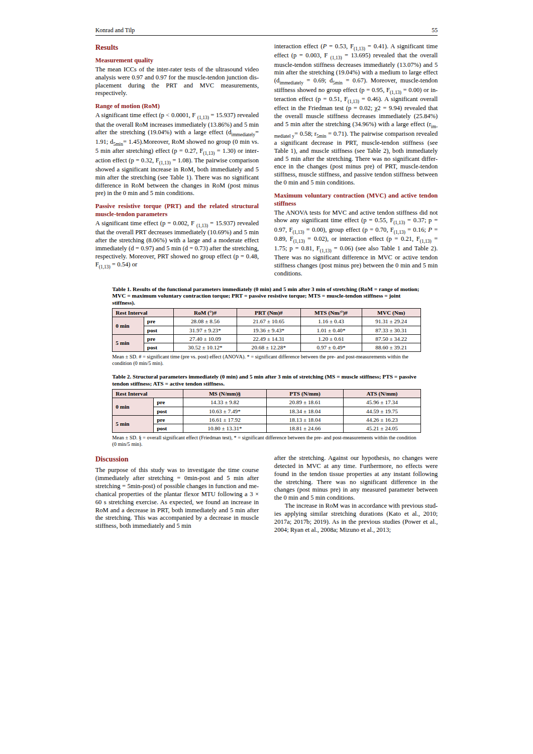Konrad and Tilp
55
Results
Measurement quality
The mean ICCs of the inter-rater tests of the ultrasound video analysis were 0.97 and 0.97 for the muscle-tendon junction displacement during the PRT and MVC measurements, respectively.
Range of motion (RoM)
A significant time effect (p < 0.0001, F (1,13) = 15.937) revealed that the overall RoM increases immediately (13.86%) and 5 min after the stretching (19.04%) with a large effect (dimmediately= 1.91; d5min= 1.45).Moreover, RoM showed no group (0 min vs. 5 min after stretching) effect (p = 0.27, F(1,13) = 1.30) or interaction effect (p = 0.32, F(1,13) = 1.08). The pairwise comparison showed a significant increase in RoM, both immediately and 5 min after the stretching (see Table 1). There was no significant difference in RoM between the changes in RoM (post minus pre) in the 0 min and 5 min conditions.
Passive resistive torque (PRT) and the related structural muscle-tendon parameters
A significant time effect (p = 0.002, F (1,13) = 15.937) revealed that the overall PRT decreases immediately (10.69%) and 5 min after the stretching (8.06%) with a large and a moderate effect immediately (d = 0.97) and 5 min (d = 0.73) after the stretching, respectively. Moreover, PRT showed no group effect (p = 0.48, F(1,13) = 0.54) or
interaction effect (P = 0.53, F(1,13) = 0.41). A significant time effect (p = 0.003, F (1,13) = 13.695) revealed that the overall muscle-tendon stiffness decreases immediately (13.07%) and 5 min after the stretching (19.04%) with a medium to large effect (dimmediately = 0.69; d5min = 0.67). Moreover, muscle-tendon stiffness showed no group effect (p = 0.95, F(1,13) = 0.00) or interaction effect (p = 0.51, F(1,13) = 0.46). A significant overall effect in the Friedman test (p = 0.02; χ2 = 9.94) revealed that the overall muscle stiffness decreases immediately (25.84%) and 5 min after the stretching (34.96%) with a large effect (rimmediatel y= 0.58; r5min = 0.71). The pairwise comparison revealed a significant decrease in PRT, muscle-tendon stiffness (see Table 1), and muscle stiffness (see Table 2), both immediately and 5 min after the stretching. There was no significant difference in the changes (post minus pre) of PRT, muscle-tendon stiffness, muscle stiffness, and passive tendon stiffness between the 0 min and 5 min conditions.
Maximum voluntary contraction (MVC) and active tendon stiffness
The ANOVA tests for MVC and active tendon stiffness did not show any significant time effect (p = 0.55, F(1,13) = 0.37; p = 0.97, F(1,13) = 0.00), group effect (p = 0.70, F(1,13) = 0.16; P = 0.89, F(1,13) = 0.02), or interaction effect (p = 0.21, F(1,13) = 1.75; p = 0.81, F(1,13) = 0.06) (see also Table 1 and Table 2). There was no significant difference in MVC or active tendon stiffness changes (post minus pre) between the 0 min and 5 min conditions.
Table 1. Results of the functional parameters immediately (0 min) and 5 min after 3 min of stretching (RoM = range of motion; MVC = maximum voluntary contraction torque; PRT = passive resistive torque; MTS = muscle-tendon stiffness = joint stiffness).
| Rest Interval | RoM (°)# | PRT (Nm)# | MTS (Nm/°)# | MVC (Nm) |
| --- | --- | --- | --- | --- |
| 0 min | pre | 28.08 ± 8.56 | 21.67 ± 10.65 | 1.16 ± 0.43 | 91.31 ± 29.24 |
| post | 31.97 ± 9.23* | 19.36 ± 9.43* | 1.01 ± 0.40* | 87.33 ± 30.31 |
| 5 min | pre | 27.40 ± 10.09 | 22.49 ± 14.31 | 1.20 ± 0.61 | 87.50 ± 34.22 |
| post | 30.52 ± 10.12* | 20.68 ± 12.28* | 0.97 ± 0.49* | 88.60 ± 39.21 |
Mean ± SD. # = significant time (pre vs. post) effect (ANOVA). * = significant difference between the pre- and post-measurements within the condition (0 min/5 min).
Table 2. Structural parameters immediately (0 min) and 5 min after 3 min of stretching (MS = muscle stiffness; PTS = passive tendon stiffness; ATS = active tendon stiffness.
| Rest Interval | MS (N/mm)§ | PTS (N/mm) | ATS (N/mm) |
| --- | --- | --- | --- |
| 0 min | pre | 14.33 ± 9.82 | 20.89 ± 18.61 | 45.96 ± 17.34 |
| post | 10.63 ± 7.49* | 18.34 ± 18.04 | 44.59 ± 19.75 |
| 5 min | pre | 16.61 ± 17.92 | 18.13 ± 18.04 | 44.26 ± 16.23 |
| post | 10.80 ± 13.31* | 18.81 ± 24.66 | 45.21 ± 24.05 |
Mean ± SD. § = overall significant effect (Friedman test), * = significant difference between the pre- and post-measurements within the condition (0 min/5 min).
Discussion
The purpose of this study was to investigate the time course (immediately after stretching = 0min-post and 5 min after stretching = 5min-post) of possible changes in function and mechanical properties of the plantar flexor MTU following a 3 × 60 s stretching exercise. As expected, we found an increase in RoM and a decrease in PRT, both immediately and 5 min after the stretching. This was accompanied by a decrease in muscle stiffness, both immediately and 5 min
after the stretching. Against our hypothesis, no changes were detected in MVC at any time. Furthermore, no effects were found in the tendon tissue properties at any instant following the stretching. There was no significant difference in the changes (post minus pre) in any measured parameter between the 0 min and 5 min conditions.
The increase in RoM was in accordance with previous studies applying similar stretching durations (Kato et al., 2010; 2017a; 2017b; 2019). As in the previous studies (Power et al., 2004; Ryan et al., 2008a; Mizuno et al., 2013;